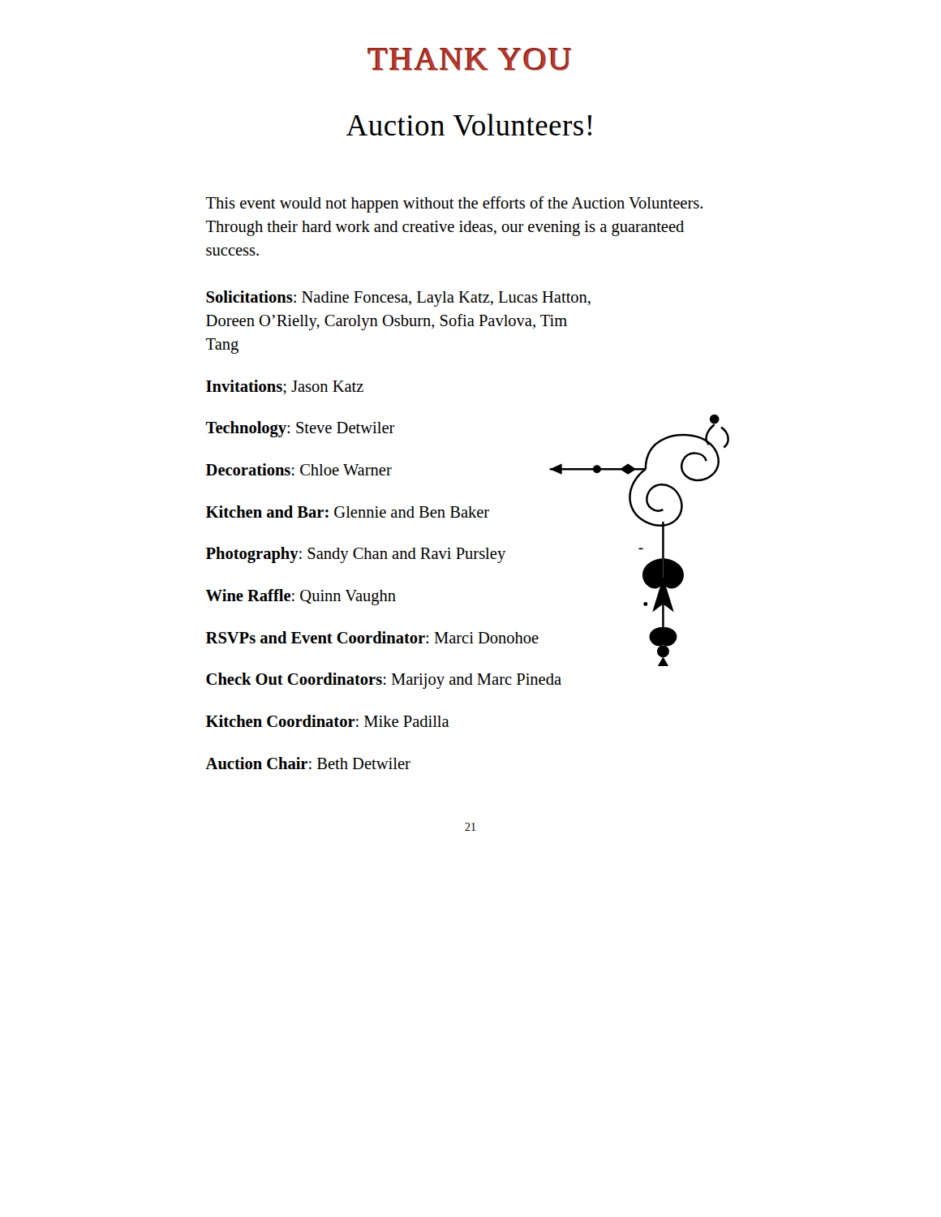THANK YOU
Auction Volunteers!
This event would not happen without the efforts of the Auction Volunteers. Through their hard work and creative ideas, our evening is a guaranteed success.
Solicitations: Nadine Foncesa, Layla Katz, Lucas Hatton, Doreen O’Rielly, Carolyn Osburn, Sofia Pavlova, Tim Tang
Invitations; Jason Katz
Technology: Steve Detwiler
Decorations: Chloe Warner
Kitchen and Bar: Glennie and Ben Baker
Photography: Sandy Chan and Ravi Pursley
Wine Raffle: Quinn Vaughn
RSVPs and Event Coordinator: Marci Donohoe
Check Out Coordinators: Marijoy and Marc Pineda
Kitchen Coordinator: Mike Padilla
Auction Chair: Beth Detwiler
21